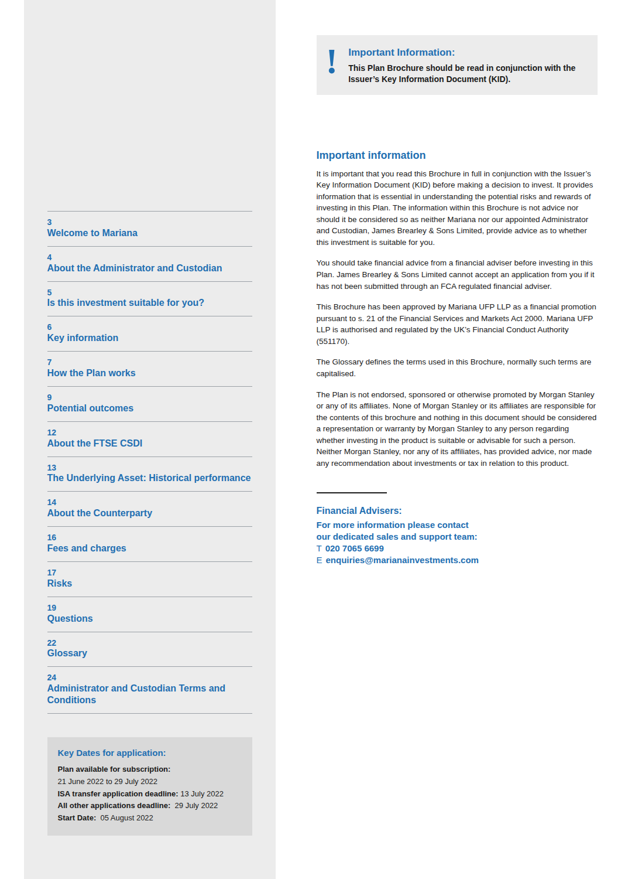3 Welcome to Mariana
4 About the Administrator and Custodian
5 Is this investment suitable for you?
6 Key information
7 How the Plan works
9 Potential outcomes
12 About the FTSE CSDI
13 The Underlying Asset: Historical performance
14 About the Counterparty
16 Fees and charges
17 Risks
19 Questions
22 Glossary
24 Administrator and Custodian Terms and Conditions
Key Dates for application:
Plan available for subscription:
21 June 2022 to 29 July 2022
ISA transfer application deadline: 13 July 2022
All other applications deadline: 29 July 2022
Start Date: 05 August 2022
!
Important Information:
This Plan Brochure should be read in conjunction with the Issuer’s Key Information Document (KID).
Important information
It is important that you read this Brochure in full in conjunction with the Issuer’s Key Information Document (KID) before making a decision to invest. It provides information that is essential in understanding the potential risks and rewards of investing in this Plan. The information within this Brochure is not advice nor should it be considered so as neither Mariana nor our appointed Administrator and Custodian, James Brearley & Sons Limited, provide advice as to whether this investment is suitable for you.
You should take financial advice from a financial adviser before investing in this Plan. James Brearley & Sons Limited cannot accept an application from you if it has not been submitted through an FCA regulated financial adviser.
This Brochure has been approved by Mariana UFP LLP as a financial promotion pursuant to s. 21 of the Financial Services and Markets Act 2000. Mariana UFP LLP is authorised and regulated by the UK’s Financial Conduct Authority (551170).
The Glossary defines the terms used in this Brochure, normally such terms are capitalised.
The Plan is not endorsed, sponsored or otherwise promoted by Morgan Stanley or any of its affiliates. None of Morgan Stanley or its affiliates are responsible for the contents of this brochure and nothing in this document should be considered a representation or warranty by Morgan Stanley to any person regarding whether investing in the product is suitable or advisable for such a person. Neither Morgan Stanley, nor any of its affiliates, has provided advice, nor made any recommendation about investments or tax in relation to this product.
Financial Advisers:
For more information please contact
our dedicated sales and support team:
T020 7065 6699
Eenquiries@marianainvestments.com